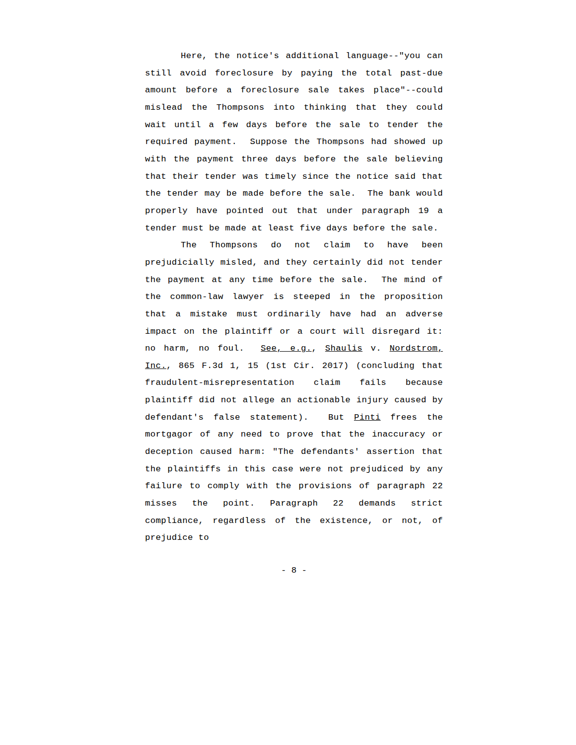Here, the notice's additional language--"you can still avoid foreclosure by paying the total past-due amount before a foreclosure sale takes place"--could mislead the Thompsons into thinking that they could wait until a few days before the sale to tender the required payment. Suppose the Thompsons had showed up with the payment three days before the sale believing that their tender was timely since the notice said that the tender may be made before the sale. The bank would properly have pointed out that under paragraph 19 a tender must be made at least five days before the sale.
The Thompsons do not claim to have been prejudicially misled, and they certainly did not tender the payment at any time before the sale. The mind of the common-law lawyer is steeped in the proposition that a mistake must ordinarily have had an adverse impact on the plaintiff or a court will disregard it: no harm, no foul. See, e.g., Shaulis v. Nordstrom, Inc., 865 F.3d 1, 15 (1st Cir. 2017) (concluding that fraudulent-misrepresentation claim fails because plaintiff did not allege an actionable injury caused by defendant's false statement). But Pinti frees the mortgagor of any need to prove that the inaccuracy or deception caused harm: "The defendants' assertion that the plaintiffs in this case were not prejudiced by any failure to comply with the provisions of paragraph 22 misses the point. Paragraph 22 demands strict compliance, regardless of the existence, or not, of prejudice to
- 8 -